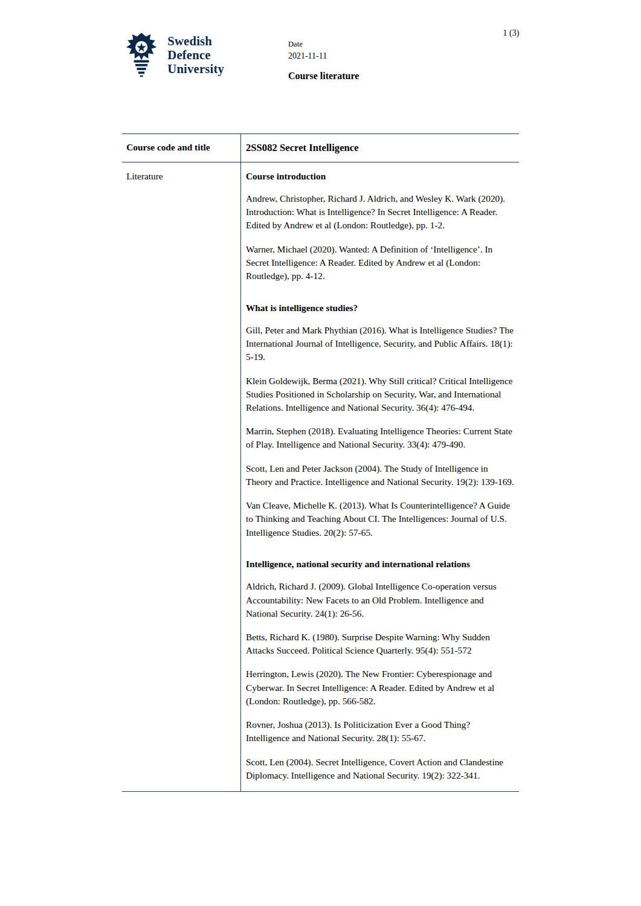1 (3)
Swedish
Defence
University
Date
2021-11-11
Course literature
| Course code and title | 2SS082 Secret Intelligence |
| Literature | Course introduction Andrew, Christopher, Richard J. Aldrich, and Wesley K. Wark (2020). Introduction: What is Intelligence? In Secret Intelligence: A Reader. Edited by Andrew et al (London: Routledge), pp. 1-2. Warner, Michael (2020). Wanted: A Definition of ‘Intelligence’. In Secret Intelligence: A Reader. Edited by Andrew et al (London: Routledge), pp. 4-12. What is intelligence studies? Gill, Peter and Mark Phythian (2016). What is Intelligence Studies? The International Journal of Intelligence, Security, and Public Affairs. 18(1): 5-19. Klein Goldewijk, Berma (2021). Why Still critical? Critical Intelligence Studies Positioned in Scholarship on Security, War, and International Relations. Intelligence and National Security. 36(4): 476-494. Marrin, Stephen (2018). Evaluating Intelligence Theories: Current State of Play. Intelligence and National Security. 33(4): 479-490. Scott, Len and Peter Jackson (2004). The Study of Intelligence in Theory and Practice. Intelligence and National Security. 19(2): 139-169. Van Cleave, Michelle K. (2013). What Is Counterintelligence? A Guide to Thinking and Teaching About CI. The Intelligences: Journal of U.S. Intelligence Studies. 20(2): 57-65. Intelligence, national security and international relations Aldrich, Richard J. (2009). Global Intelligence Co-operation versus Accountability: New Facets to an Old Problem. Intelligence and National Security. 24(1): 26-56. Betts, Richard K. (1980). Surprise Despite Warning: Why Sudden Attacks Succeed. Political Science Quarterly. 95(4): 551-572 Herrington, Lewis (2020). The New Frontier: Cyberespionage and Cyberwar. In Secret Intelligence: A Reader. Edited by Andrew et al (London: Routledge), pp. 566-582. Rovner, Joshua (2013). Is Politicization Ever a Good Thing? Intelligence and National Security. 28(1): 55-67. Scott, Len (2004). Secret Intelligence, Covert Action and Clandestine Diplomacy. Intelligence and National Security. 19(2): 322-341. |